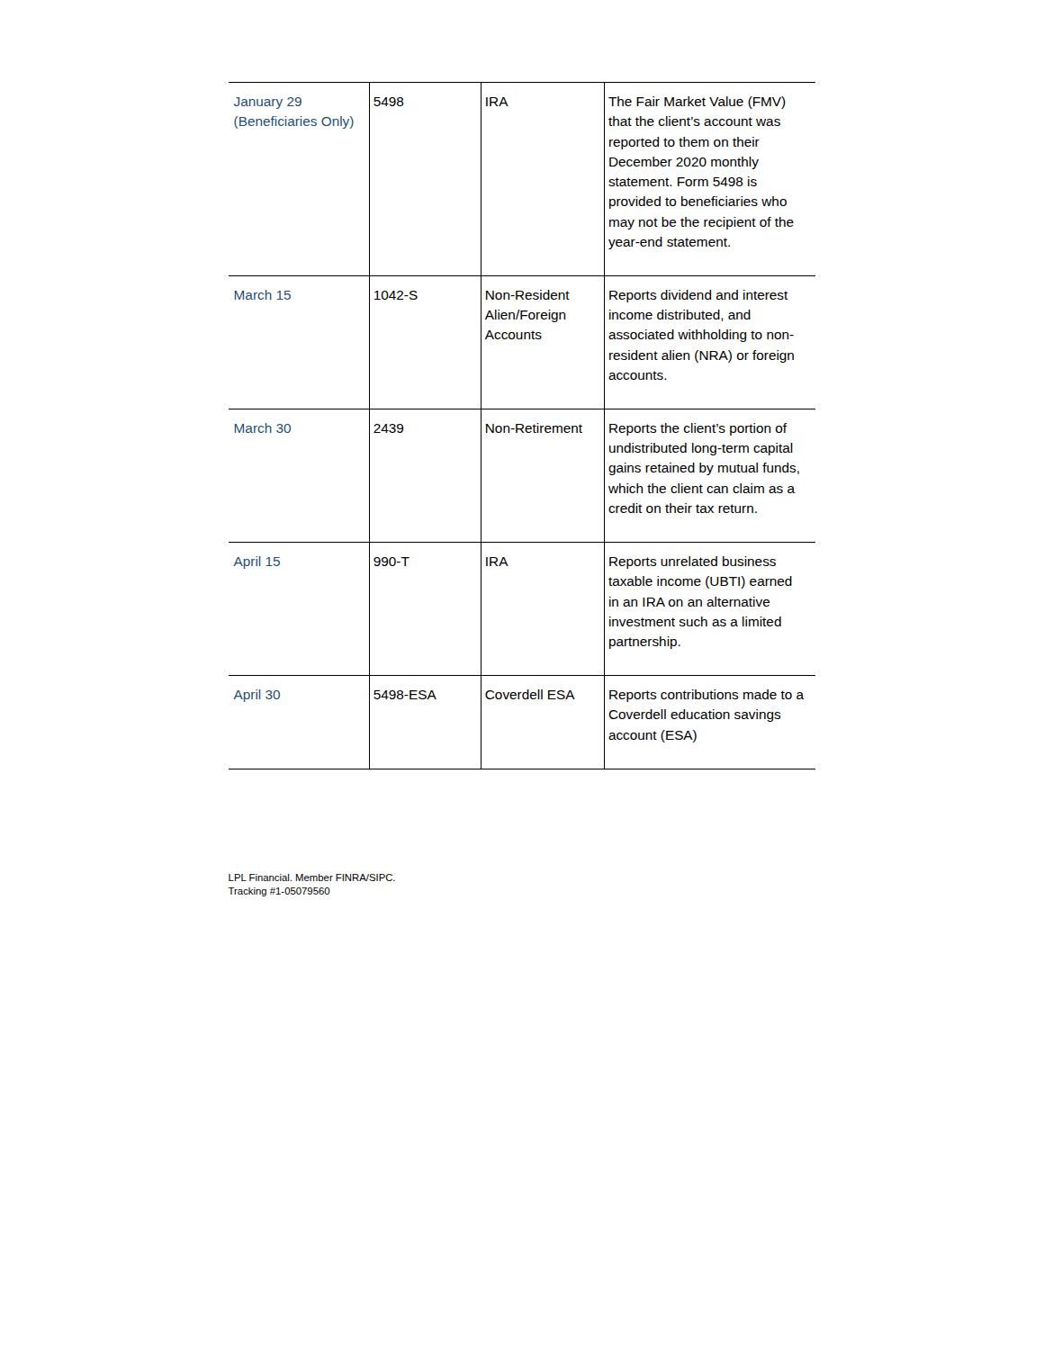| January 29 (Beneficiaries Only) | 5498 | IRA | The Fair Market Value (FMV) that the client’s account was reported to them on their December 2020 monthly statement. Form 5498 is provided to beneficiaries who may not be the recipient of the year-end statement. |
| March 15 | 1042-S | Non-Resident Alien/Foreign Accounts | Reports dividend and interest income distributed, and associated withholding to non-resident alien (NRA) or foreign accounts. |
| March 30 | 2439 | Non-Retirement | Reports the client’s portion of undistributed long-term capital gains retained by mutual funds, which the client can claim as a credit on their tax return. |
| April 15 | 990-T | IRA | Reports unrelated business taxable income (UBTI) earned in an IRA on an alternative investment such as a limited partnership. |
| April 30 | 5498-ESA | Coverdell ESA | Reports contributions made to a Coverdell education savings account (ESA) |
LPL Financial. Member FINRA/SIPC.
Tracking #1-05079560